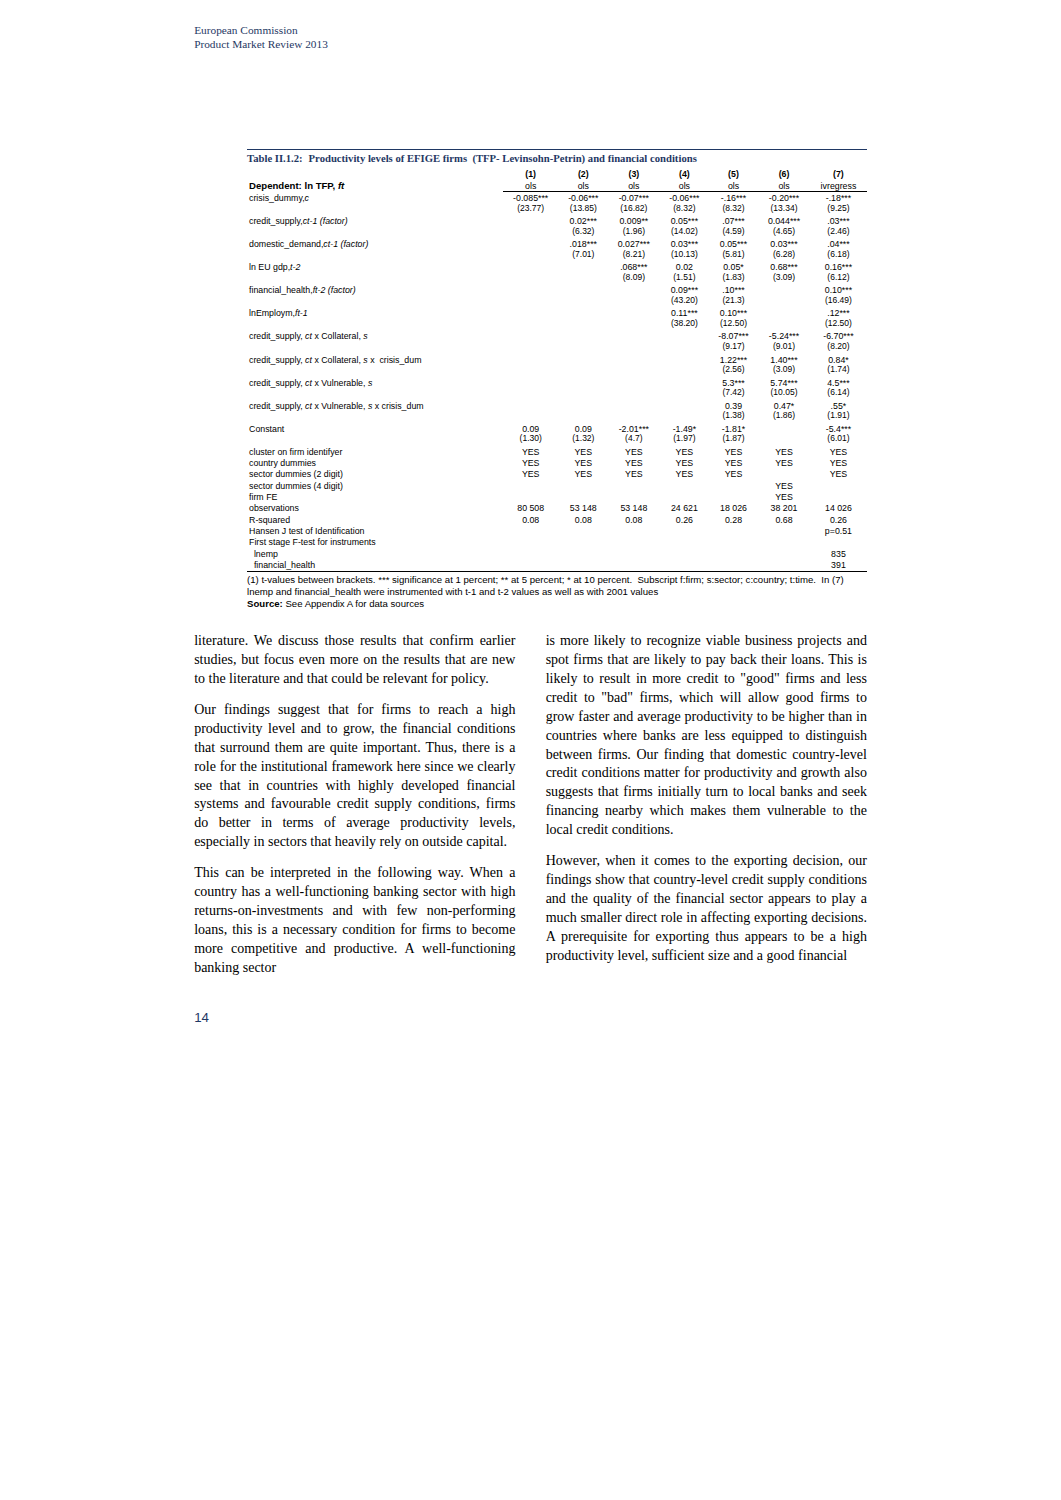European Commission
Product Market Review 2013
Table II.1.2: Productivity levels of EFIGE firms (TFP- Levinsohn-Petrin) and financial conditions
| Dependent: ln TFP, ft | (1) | (2) | (3) | (4) | (5) | (6) | (7) |
| --- | --- | --- | --- | --- | --- | --- | --- |
| ols | ols | ols | ols | ols | ols | ivregress |
| crisis_dummy, c | -0.085*** | -0.06*** | -0.07*** | -0.06*** | -.16*** | -0.20*** | -.18*** |
| | (23.77) | (13.85) | (16.82) | (8.32) | (8.32) | (13.34) | (9.25) |
| credit_supply, ct-1 (factor) | | 0.02*** | 0.009** | 0.05*** | .07*** | 0.044*** | .03*** |
| | | (6.32) | (1.96) | (14.02) | (4.59) | (4.65) | (2.46) |
| domestic_demand, ct-1 (factor) | | .018*** | 0.027*** | 0.03*** | 0.05*** | 0.03*** | .04*** |
| | | (7.01) | (8.21) | (10.13) | (5.81) | (6.28) | (6.18) |
| ln EU gdp, t-2 | | | .068*** | 0.02 | 0.05* | 0.68*** | 0.16*** |
| | | | (8.09) | (1.51) | (1.83) | (3.09) | (6.12) |
| financial_health, ft-2 (factor) | | | | 0.09*** | .10*** | | 0.10*** |
| | | | | (43.20) | (21.3) | | (16.49) |
| lnEmploym, ft-1 | | | | 0.11*** | 0.10*** | | .12*** |
| | | | | (38.20) | (12.50) | | (12.50) |
| credit_supply, ct x Collateral, s | | | | | -8.07*** | -5.24*** | -6.70*** |
| | | | | | (9.17) | (9.01) | (8.20) |
| credit_supply, ct x Collateral, s x crisis_dum | | | | | 1.22*** | 1.40*** | 0.84* |
| | | | | | (2.56) | (3.09) | (1.74) |
| credit_supply, ct x Vulnerable, s | | | | | 5.3*** | 5.74*** | 4.5*** |
| | | | | | (7.42) | (10.05) | (6.14) |
| credit_supply, ct x Vulnerable, s x crisis_dum | | | | | 0.39 | 0.47* | .55* |
| | | | | | (1.38) | (1.86) | (1.91) |
| Constant | 0.09 | 0.09 | -2.01*** | -1.49* | -1.81* | | -5.4*** |
| | (1.30) | (1.32) | (4.7) | (1.97) | (1.87) | | (6.01) |
| cluster on firm identifyer | YES | YES | YES | YES | YES | YES | YES |
| country dummies | YES | YES | YES | YES | YES | YES | YES |
| sector dummies (2 digit) | YES | YES | YES | YES | YES | | YES |
| sector dummies (4 digit) | | | | | | YES | |
| firm FE | | | | | | YES | |
| observations | 80 508 | 53 148 | 53 148 | 24 621 | 18 026 | 38 201 | 14 026 |
| R-squared | 0.08 | 0.08 | 0.08 | 0.26 | 0.28 | 0.68 | 0.26 |
| Hansen J test of Identification | | | | | | | p=0.51 |
| First stage F-test for instruments | | | | | | | |
| lnemp | | | | | | | 835 |
| financial_health | | | | | | | 391 |
(1) t-values between brackets. *** significance at 1 percent; ** at 5 percent; * at 10 percent. Subscript f:firm; s:sector; c:country; t:time. In (7) lnemp and financial_health were instrumented with t-1 and t-2 values as well as with 2001 values
Source: See Appendix A for data sources
literature. We discuss those results that confirm earlier studies, but focus even more on the results that are new to the literature and that could be relevant for policy.
Our findings suggest that for firms to reach a high productivity level and to grow, the financial conditions that surround them are quite important. Thus, there is a role for the institutional framework here since we clearly see that in countries with highly developed financial systems and favourable credit supply conditions, firms do better in terms of average productivity levels, especially in sectors that heavily rely on outside capital.
This can be interpreted in the following way. When a country has a well-functioning banking sector with high returns-on-investments and with few non-performing loans, this is a necessary condition for firms to become more competitive and productive. A well-functioning banking sector
is more likely to recognize viable business projects and spot firms that are likely to pay back their loans. This is likely to result in more credit to "good" firms and less credit to "bad" firms, which will allow good firms to grow faster and average productivity to be higher than in countries where banks are less equipped to distinguish between firms. Our finding that domestic country-level credit conditions matter for productivity and growth also suggests that firms initially turn to local banks and seek financing nearby which makes them vulnerable to the local credit conditions.
However, when it comes to the exporting decision, our findings show that country-level credit supply conditions and the quality of the financial sector appears to play a much smaller direct role in affecting exporting decisions. A prerequisite for exporting thus appears to be a high productivity level, sufficient size and a good financial
14